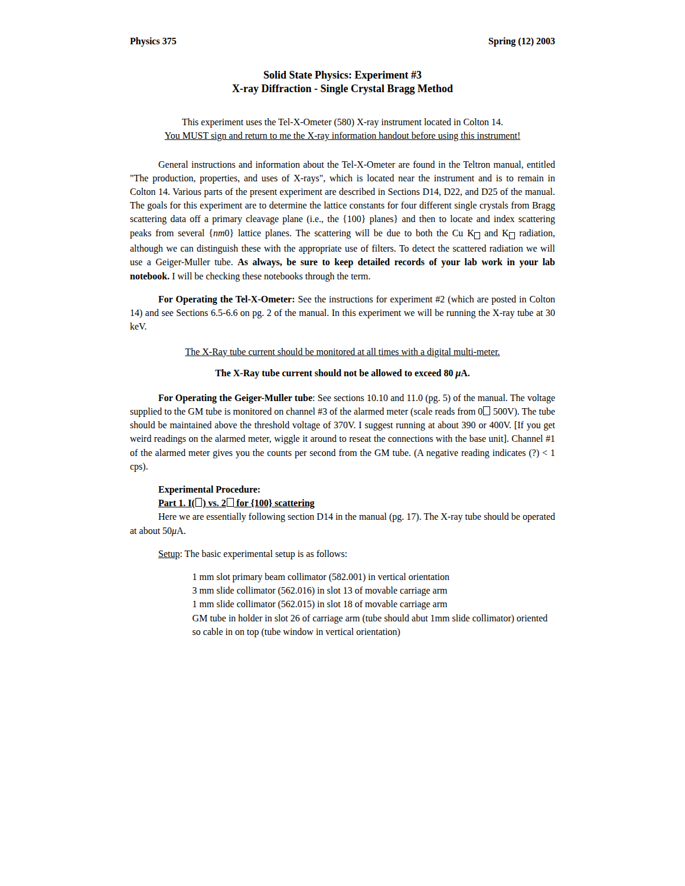Physics 375 Spring (12) 2003
Solid State Physics: Experiment #3 X-ray Diffraction - Single Crystal Bragg Method
This experiment uses the Tel-X-Ometer (580) X-ray instrument located in Colton 14. You MUST sign and return to me the X-ray information handout before using this instrument!
General instructions and information about the Tel-X-Ometer are found in the Teltron manual, entitled "The production, properties, and uses of X-rays", which is located near the instrument and is to remain in Colton 14. Various parts of the present experiment are described in Sections D14, D22, and D25 of the manual. The goals for this experiment are to determine the lattice constants for four different single crystals from Bragg scattering data off a primary cleavage plane (i.e., the {100} planes} and then to locate and index scattering peaks from several {nm0} lattice planes. The scattering will be due to both the Cu K and K radiation, although we can distinguish these with the appropriate use of filters. To detect the scattered radiation we will use a Geiger-Muller tube. As always, be sure to keep detailed records of your lab work in your lab notebook. I will be checking these notebooks through the term.
For Operating the Tel-X-Ometer: See the instructions for experiment #2 (which are posted in Colton 14) and see Sections 6.5-6.6 on pg. 2 of the manual. In this experiment we will be running the X-ray tube at 30 keV.
The X-Ray tube current should be monitored at all times with a digital multi-meter. The X-Ray tube current should not be allowed to exceed 80 μ A.
For Operating the Geiger-Muller tube: See sections 10.10 and 11.0 (pg. 5) of the manual. The voltage supplied to the GM tube is monitored on channel #3 of the alarmed meter (scale reads from 0 500V). The tube should be maintained above the threshold voltage of 370V. I suggest running at about 390 or 400V. [If you get weird readings on the alarmed meter, wiggle it around to reseat the connections with the base unit]. Channel #1 of the alarmed meter gives you the counts per second from the GM tube. (A negative reading indicates (?) < 1 cps).
Experimental Procedure:
Part 1. I( ) vs. 2 for {100} scattering
Here we are essentially following section D14 in the manual (pg. 17). The X-ray tube should be operated at about 50μ A.
Setup: The basic experimental setup is as follows:
1 mm slot primary beam collimator (582.001) in vertical orientation
3 mm slide collimator (562.016) in slot 13 of movable carriage arm
1 mm slide collimator (562.015) in slot 18 of movable carriage arm
GM tube in holder in slot 26 of carriage arm (tube should abut 1mm slide collimator) oriented so cable in on top (tube window in vertical orientation)